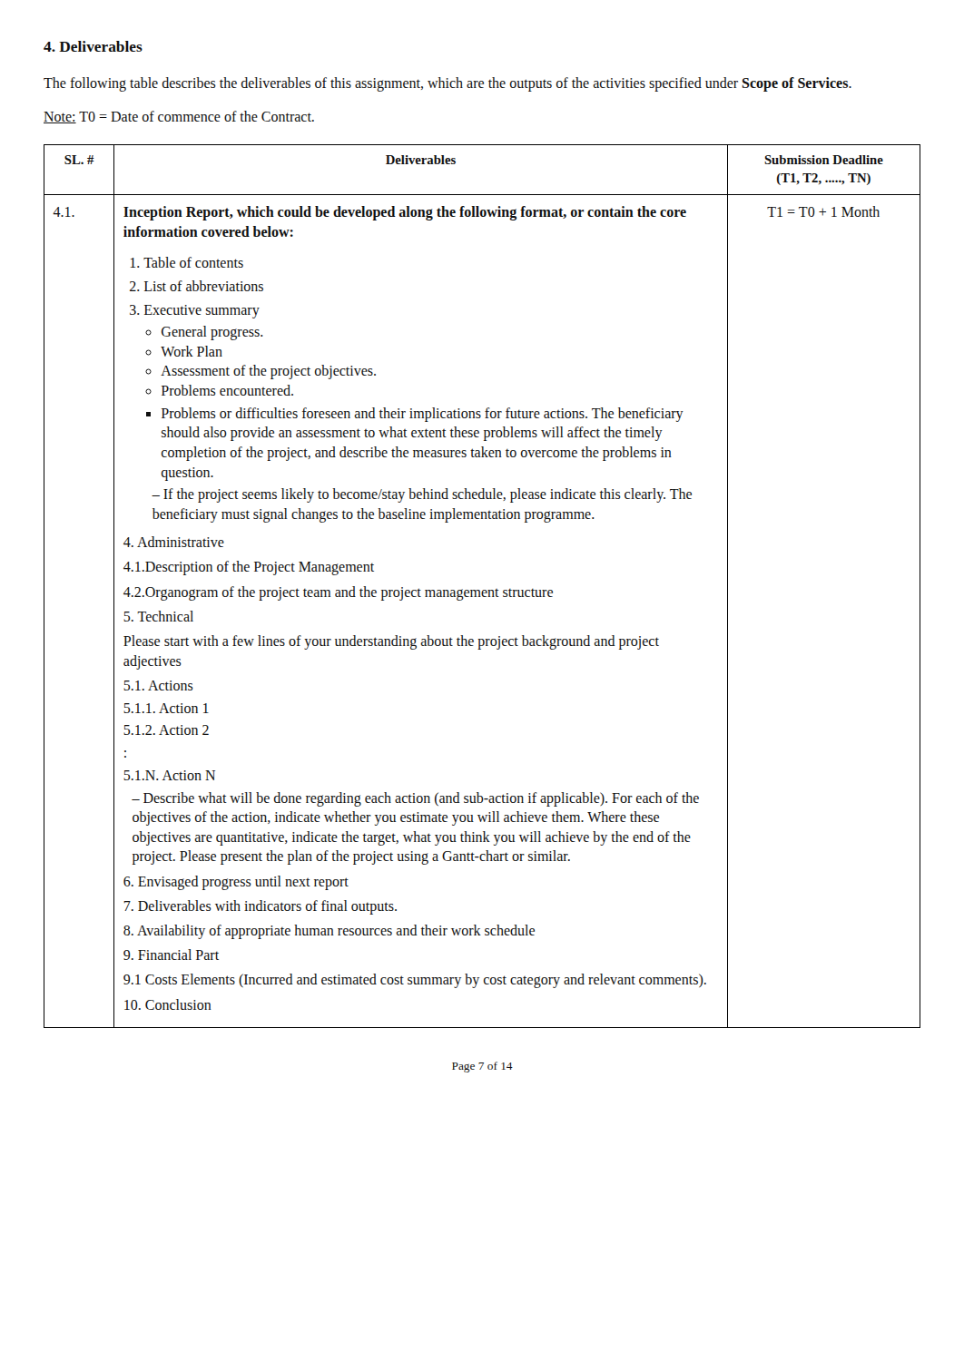4. Deliverables
The following table describes the deliverables of this assignment, which are the outputs of the activities specified under Scope of Services.
Note: T0 = Date of commence of the Contract.
| SL. # | Deliverables | Submission Deadline (T1, T2, ....., TN) |
| --- | --- | --- |
| 4.1. | Inception Report, which could be developed along the following format, or contain the core information covered below: Table of contents List of abbreviations Executive summary General progress. Work Plan Assessment of the project objectives. Problems encountered. Problems or difficulties foreseen and their implications for future actions. The beneficiary should also provide an assessment to what extent these problems will affect the timely completion of the project, and describe the measures taken to overcome the problems in question. If the project seems likely to become/stay behind schedule, please indicate this clearly. The beneficiary must signal changes to the baseline implementation programme. 4. Administrative 4.1.Description of the Project Management 4.2.Organogram of the project team and the project management structure 5. Technical Please start with a few lines of your understanding about the project background and project adjectives 5.1. Actions 5.1.1. Action 1 5.1.2. Action 2 : 5.1.N. Action N Describe what will be done regarding each action (and sub-action if applicable). For each of the objectives of the action, indicate whether you estimate you will achieve them. Where these objectives are quantitative, indicate the target, what you think you will achieve by the end of the project. Please present the plan of the project using a Gantt-chart or similar. 6. Envisaged progress until next report 7. Deliverables with indicators of final outputs. 8. Availability of appropriate human resources and their work schedule 9. Financial Part 9.1 Costs Elements (Incurred and estimated cost summary by cost category and relevant comments). 10. Conclusion | T1 = T0 + 1 Month |
Page 7 of 14